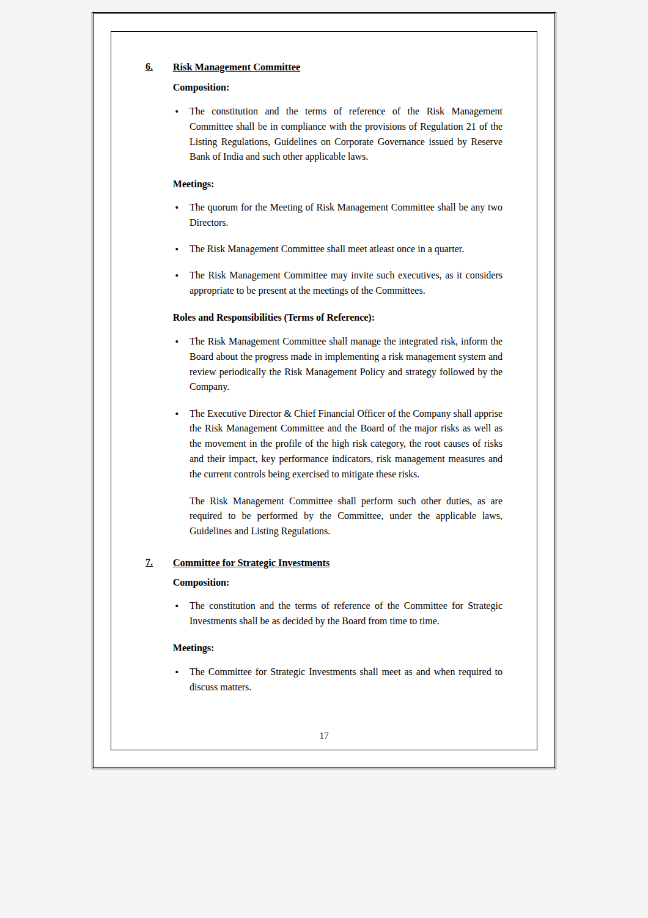6.
Risk Management Committee
Composition:
The constitution and the terms of reference of the Risk Management Committee shall be in compliance with the provisions of Regulation 21 of the Listing Regulations, Guidelines on Corporate Governance issued by Reserve Bank of India and such other applicable laws.
Meetings:
The quorum for the Meeting of Risk Management Committee shall be any two Directors.
The Risk Management Committee shall meet atleast once in a quarter.
The Risk Management Committee may invite such executives, as it considers appropriate to be present at the meetings of the Committees.
Roles and Responsibilities (Terms of Reference):
The Risk Management Committee shall manage the integrated risk, inform the Board about the progress made in implementing a risk management system and review periodically the Risk Management Policy and strategy followed by the Company.
The Executive Director & Chief Financial Officer of the Company shall apprise the Risk Management Committee and the Board of the major risks as well as the movement in the profile of the high risk category, the root causes of risks and their impact, key performance indicators, risk management measures and the current controls being exercised to mitigate these risks.
The Risk Management Committee shall perform such other duties, as are required to be performed by the Committee, under the applicable laws, Guidelines and Listing Regulations.
7.
Committee for Strategic Investments
Composition:
The constitution and the terms of reference of the Committee for Strategic Investments shall be as decided by the Board from time to time.
Meetings:
The Committee for Strategic Investments shall meet as and when required to discuss matters.
17